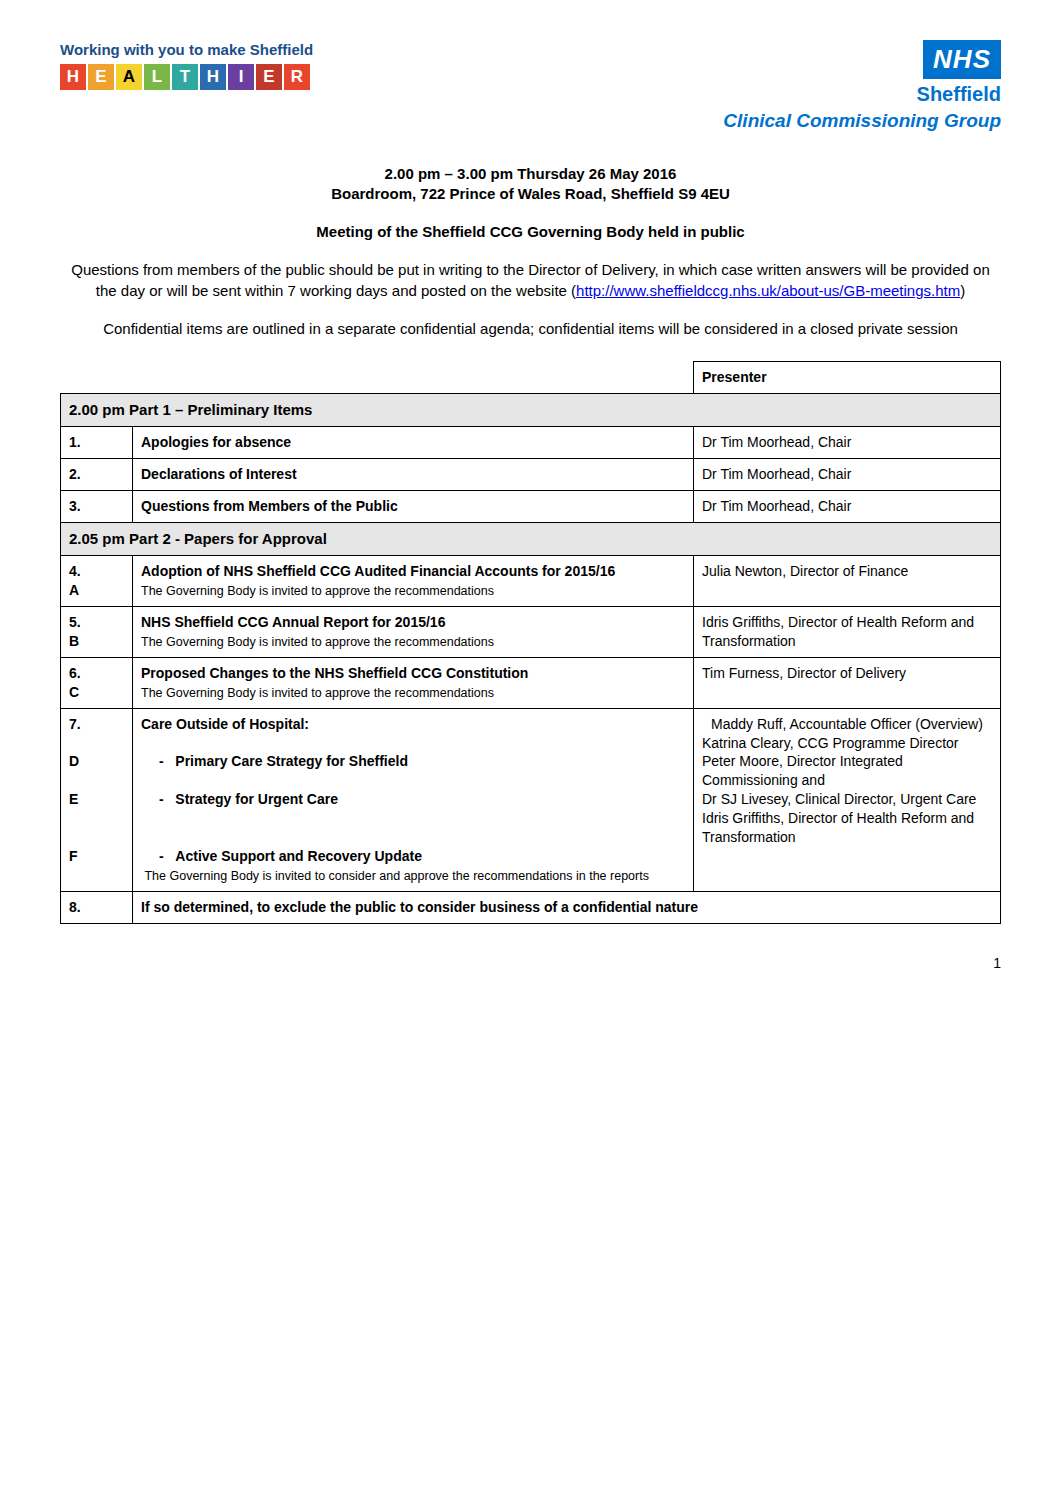Working with you to make Sheffield
HEALTHIER
NHS
Sheffield
Clinical Commissioning Group
2.00 pm – 3.00 pm Thursday 26 May 2016
Boardroom, 722 Prince of Wales Road, Sheffield S9 4EU
Meeting of the Sheffield CCG Governing Body held in public
Questions from members of the public should be put in writing to the Director of Delivery, in which case written answers will be provided on the day or will be sent within 7 working days and posted on the website (http://www.sheffieldccg.nhs.uk/about-us/GB-meetings.htm)
Confidential items are outlined in a separate confidential agenda; confidential items will be considered in a closed private session
| | | Presenter |
| 2.00 pm Part 1 – Preliminary Items |
| 1. | Apologies for absence | Dr Tim Moorhead, Chair |
| 2. | Declarations of Interest | Dr Tim Moorhead, Chair |
| 3. | Questions from Members of the Public | Dr Tim Moorhead, Chair |
| 2.05 pm Part 2 - Papers for Approval |
| 4. A | Adoption of NHS Sheffield CCG Audited Financial Accounts for 2015/16 The Governing Body is invited to approve the recommendations | Julia Newton, Director of Finance |
| 5. B | NHS Sheffield CCG Annual Report for 2015/16 The Governing Body is invited to approve the recommendations | Idris Griffiths, Director of Health Reform and Transformation |
| 6. C | Proposed Changes to the NHS Sheffield CCG Constitution The Governing Body is invited to approve the recommendations | Tim Furness, Director of Delivery |
| 7. D E F | Care Outside of Hospital: - Primary Care Strategy for Sheffield - Strategy for Urgent Care - Active Support and Recovery Update The Governing Body is invited to consider and approve the recommendations in the reports | Maddy Ruff, Accountable Officer (Overview) Katrina Cleary, CCG Programme Director Peter Moore, Director Integrated Commissioning and Dr SJ Livesey, Clinical Director, Urgent Care Idris Griffiths, Director of Health Reform and Transformation |
| 8. | If so determined, to exclude the public to consider business of a confidential nature |
1